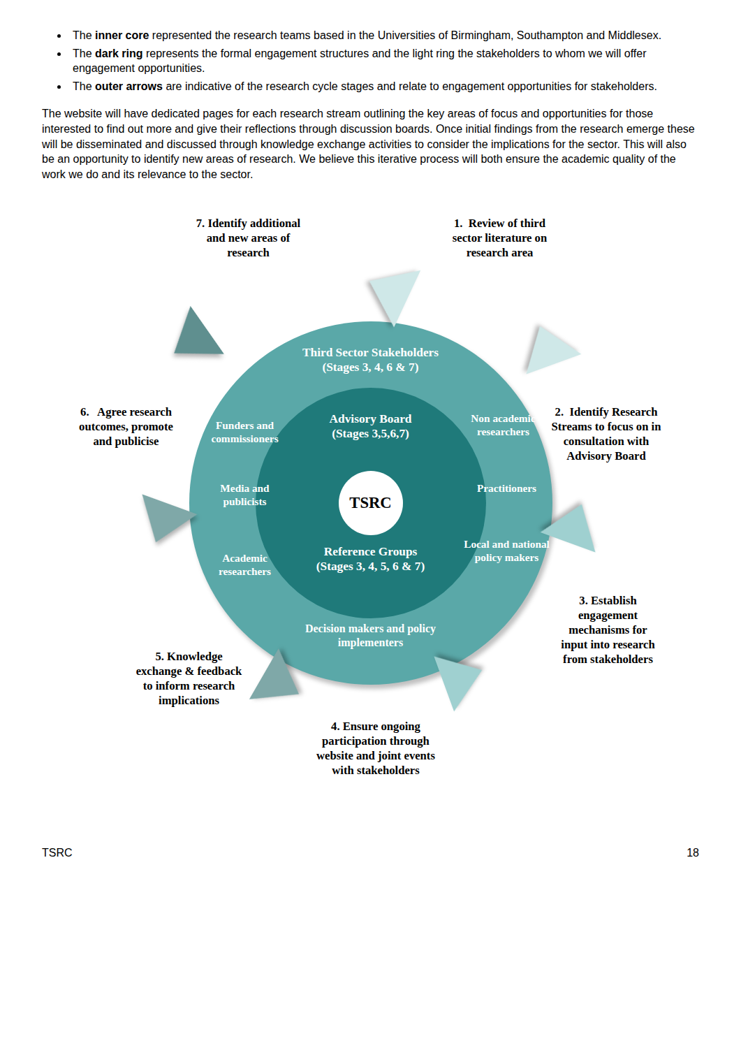The inner core represented the research teams based in the Universities of Birmingham, Southampton and Middlesex.
The dark ring represents the formal engagement structures and the light ring the stakeholders to whom we will offer engagement opportunities.
The outer arrows are indicative of the research cycle stages and relate to engagement opportunities for stakeholders.
The website will have dedicated pages for each research stream outlining the key areas of focus and opportunities for those interested to find out more and give their reflections through discussion boards. Once initial findings from the research emerge these will be disseminated and discussed through knowledge exchange activities to consider the implications for the sector. This will also be an opportunity to identify new areas of research. We believe this iterative process will both ensure the academic quality of the work we do and its relevance to the sector.
TSRC
Third Sector Stakeholders
(Stages 3, 4, 6 & 7)
Advisory Board
(Stages 3,5,6,7)
Reference Groups
(Stages 3, 4, 5, 6 & 7)
Decision makers and policy implementers
Funders and commissioners
Media and publicists
Academic researchers
Non academic researchers
Practitioners
Local and national policy makers
1. Review of third sector literature on research area
2. Identify Research Streams to focus on in consultation with Advisory Board
3. Establish engagement mechanisms for input into research from stakeholders
4. Ensure ongoing participation through website and joint events with stakeholders
5. Knowledge exchange & feedback to inform research implications
6. Agree research outcomes, promote and publicise
7. Identify additional and new areas of research
TSRC 18